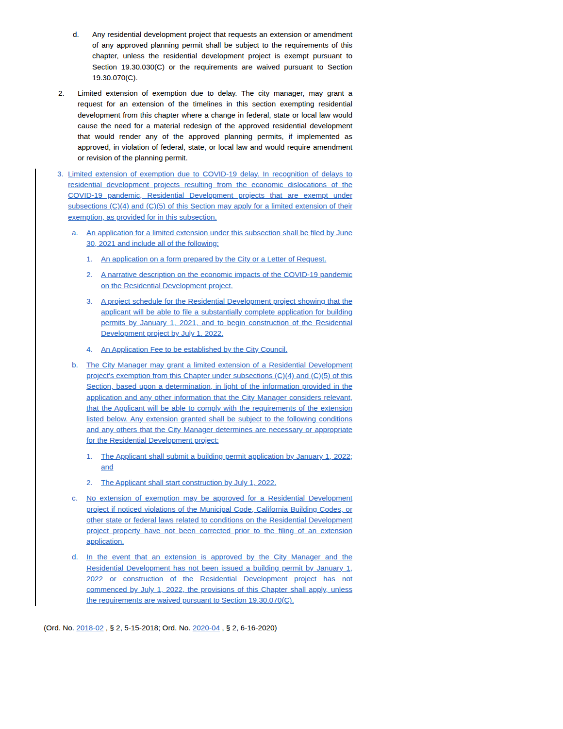d. Any residential development project that requests an extension or amendment of any approved planning permit shall be subject to the requirements of this chapter, unless the residential development project is exempt pursuant to Section 19.30.030(C) or the requirements are waived pursuant to Section 19.30.070(C).
2. Limited extension of exemption due to delay. The city manager, may grant a request for an extension of the timelines in this section exempting residential development from this chapter where a change in federal, state or local law would cause the need for a material redesign of the approved residential development that would render any of the approved planning permits, if implemented as approved, in violation of federal, state, or local law and would require amendment or revision of the planning permit.
3. Limited extension of exemption due to COVID-19 delay. In recognition of delays to residential development projects resulting from the economic dislocations of the COVID-19 pandemic, Residential Development projects that are exempt under subsections (C)(4) and (C)(5) of this Section may apply for a limited extension of their exemption, as provided for in this subsection.
a. An application for a limited extension under this subsection shall be filed by June 30, 2021 and include all of the following:
1. An application on a form prepared by the City or a Letter of Request.
2. A narrative description on the economic impacts of the COVID-19 pandemic on the Residential Development project.
3. A project schedule for the Residential Development project showing that the applicant will be able to file a substantially complete application for building permits by January 1, 2021, and to begin construction of the Residential Development project by July 1, 2022.
4. An Application Fee to be established by the City Council.
b. The City Manager may grant a limited extension of a Residential Development project's exemption from this Chapter under subsections (C)(4) and (C)(5) of this Section, based upon a determination, in light of the information provided in the application and any other information that the City Manager considers relevant, that the Applicant will be able to comply with the requirements of the extension listed below. Any extension granted shall be subject to the following conditions and any others that the City Manager determines are necessary or appropriate for the Residential Development project:
1. The Applicant shall submit a building permit application by January 1, 2022; and
2. The Applicant shall start construction by July 1, 2022.
c. No extension of exemption may be approved for a Residential Development project if noticed violations of the Municipal Code, California Building Codes, or other state or federal laws related to conditions on the Residential Development project property have not been corrected prior to the filing of an extension application.
d. In the event that an extension is approved by the City Manager and the Residential Development has not been issued a building permit by January 1, 2022 or construction of the Residential Development project has not commenced by July 1, 2022, the provisions of this Chapter shall apply, unless the requirements are waived pursuant to Section 19.30.070(C).
(Ord. No. 2018-02 , § 2, 5-15-2018; Ord. No. 2020-04 , § 2, 6-16-2020)